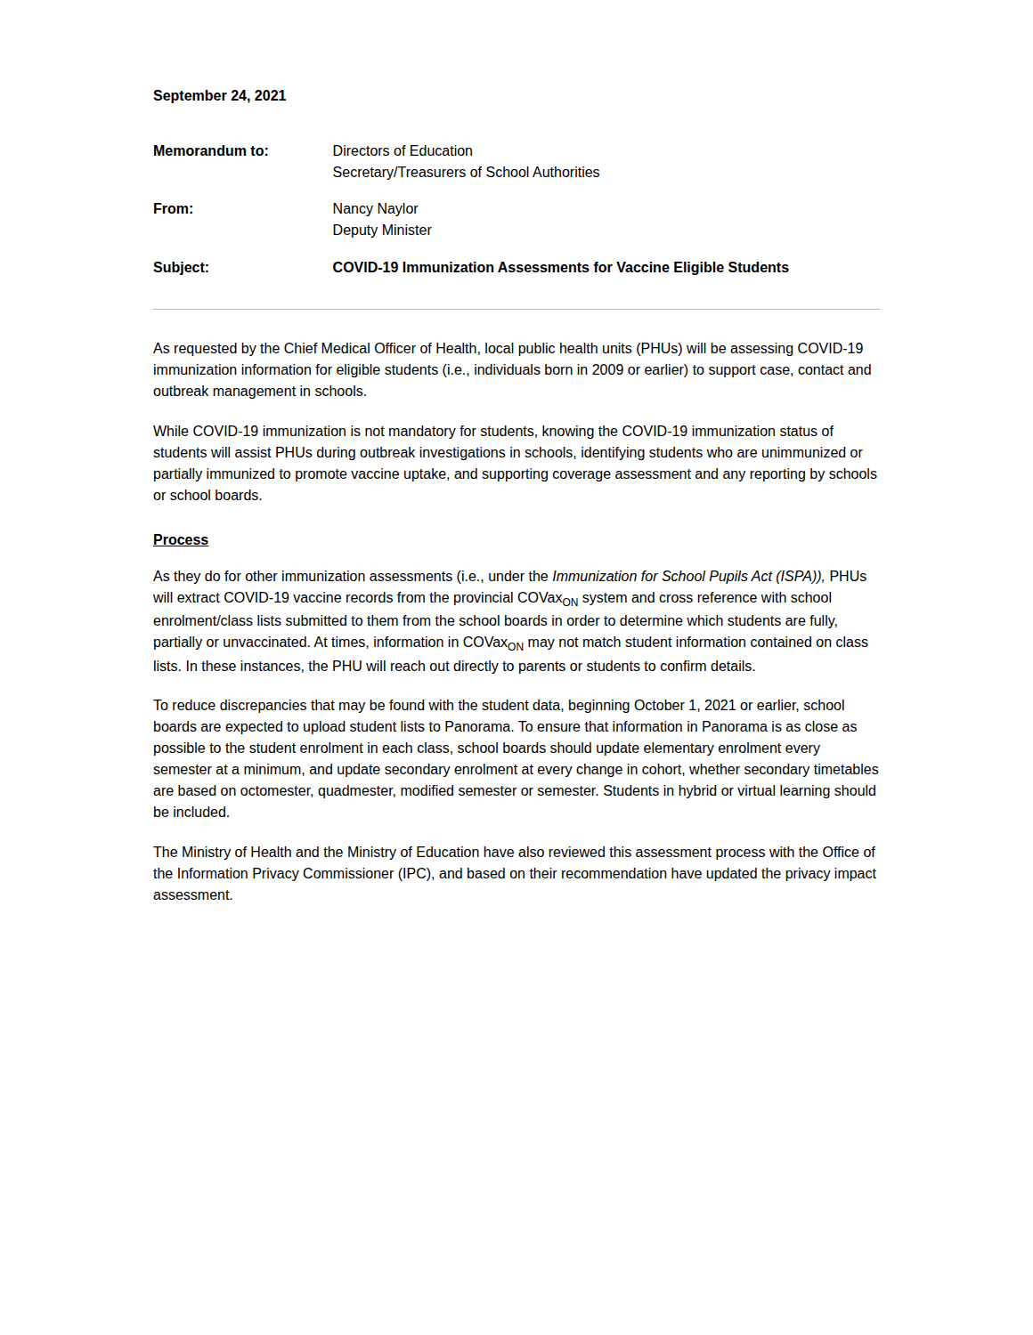September 24, 2021
| Memorandum to: | Directors of Education Secretary/Treasurers of School Authorities |
| From: | Nancy Naylor Deputy Minister |
| Subject: | COVID-19 Immunization Assessments for Vaccine Eligible Students |
As requested by the Chief Medical Officer of Health, local public health units (PHUs) will be assessing COVID-19 immunization information for eligible students (i.e., individuals born in 2009 or earlier) to support case, contact and outbreak management in schools.
While COVID-19 immunization is not mandatory for students, knowing the COVID-19 immunization status of students will assist PHUs during outbreak investigations in schools, identifying students who are unimmunized or partially immunized to promote vaccine uptake, and supporting coverage assessment and any reporting by schools or school boards.
Process
As they do for other immunization assessments (i.e., under the Immunization for School Pupils Act (ISPA)), PHUs will extract COVID-19 vaccine records from the provincial COVaxON system and cross reference with school enrolment/class lists submitted to them from the school boards in order to determine which students are fully, partially or unvaccinated. At times, information in COVaxON may not match student information contained on class lists. In these instances, the PHU will reach out directly to parents or students to confirm details.
To reduce discrepancies that may be found with the student data, beginning October 1, 2021 or earlier, school boards are expected to upload student lists to Panorama. To ensure that information in Panorama is as close as possible to the student enrolment in each class, school boards should update elementary enrolment every semester at a minimum, and update secondary enrolment at every change in cohort, whether secondary timetables are based on octomester, quadmester, modified semester or semester. Students in hybrid or virtual learning should be included.
The Ministry of Health and the Ministry of Education have also reviewed this assessment process with the Office of the Information Privacy Commissioner (IPC), and based on their recommendation have updated the privacy impact assessment.